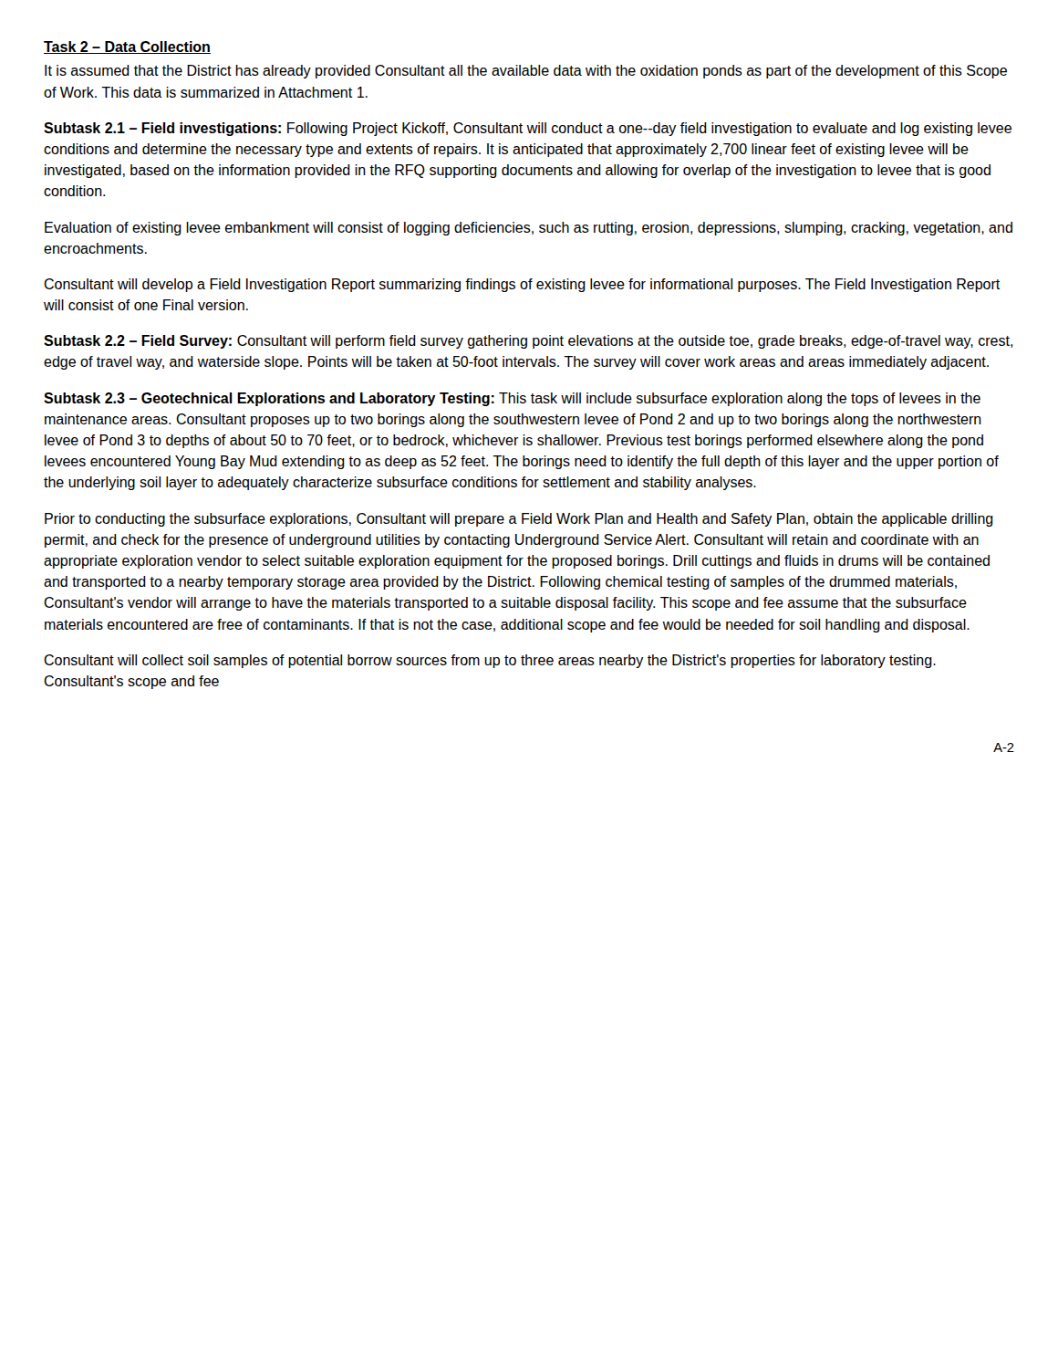Task 2 – Data Collection
It is assumed that the District has already provided Consultant all the available data with the oxidation ponds as part of the development of this Scope of Work. This data is summarized in Attachment 1.
Subtask 2.1 – Field investigations: Following Project Kickoff, Consultant will conduct a one--day field investigation to evaluate and log existing levee conditions and determine the necessary type and extents of repairs. It is anticipated that approximately 2,700 linear feet of existing levee will be investigated, based on the information provided in the RFQ supporting documents and allowing for overlap of the investigation to levee that is good condition.
Evaluation of existing levee embankment will consist of logging deficiencies, such as rutting, erosion, depressions, slumping, cracking, vegetation, and encroachments.
Consultant will develop a Field Investigation Report summarizing findings of existing levee for informational purposes. The Field Investigation Report will consist of one Final version.
Subtask 2.2 – Field Survey: Consultant will perform field survey gathering point elevations at the outside toe, grade breaks, edge-of-travel way, crest, edge of travel way, and waterside slope. Points will be taken at 50-foot intervals. The survey will cover work areas and areas immediately adjacent.
Subtask 2.3 – Geotechnical Explorations and Laboratory Testing: This task will include subsurface exploration along the tops of levees in the maintenance areas. Consultant proposes up to two borings along the southwestern levee of Pond 2 and up to two borings along the northwestern levee of Pond 3 to depths of about 50 to 70 feet, or to bedrock, whichever is shallower. Previous test borings performed elsewhere along the pond levees encountered Young Bay Mud extending to as deep as 52 feet. The borings need to identify the full depth of this layer and the upper portion of the underlying soil layer to adequately characterize subsurface conditions for settlement and stability analyses.
Prior to conducting the subsurface explorations, Consultant will prepare a Field Work Plan and Health and Safety Plan, obtain the applicable drilling permit, and check for the presence of underground utilities by contacting Underground Service Alert. Consultant will retain and coordinate with an appropriate exploration vendor to select suitable exploration equipment for the proposed borings. Drill cuttings and fluids in drums will be contained and transported to a nearby temporary storage area provided by the District. Following chemical testing of samples of the drummed materials, Consultant's vendor will arrange to have the materials transported to a suitable disposal facility. This scope and fee assume that the subsurface materials encountered are free of contaminants. If that is not the case, additional scope and fee would be needed for soil handling and disposal.
Consultant will collect soil samples of potential borrow sources from up to three areas nearby the District's properties for laboratory testing. Consultant's scope and fee
A-2